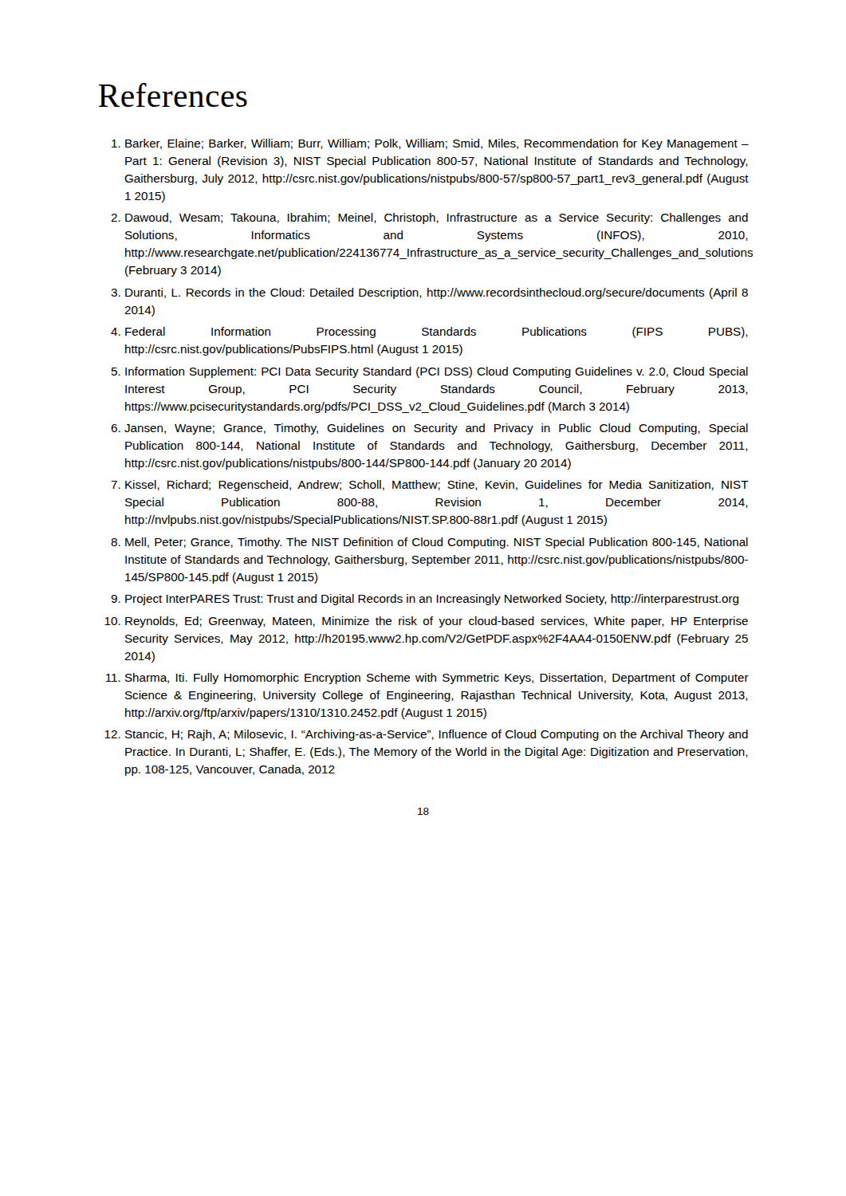References
Barker, Elaine; Barker, William; Burr, William; Polk, William; Smid, Miles, Recommendation for Key Management – Part 1: General (Revision 3), NIST Special Publication 800-57, National Institute of Standards and Technology, Gaithersburg, July 2012, http://csrc.nist.gov/publications/nistpubs/800-57/sp800-57_part1_rev3_general.pdf (August 1 2015)
Dawoud, Wesam; Takouna, Ibrahim; Meinel, Christoph, Infrastructure as a Service Security: Challenges and Solutions, Informatics and Systems (INFOS), 2010, http://www.researchgate.net/publication/224136774_Infrastructure_as_a_service_security_Challenges_and_solutions (February 3 2014)
Duranti, L. Records in the Cloud: Detailed Description, http://www.recordsinthecloud.org/secure/documents (April 8 2014)
Federal Information Processing Standards Publications (FIPS PUBS), http://csrc.nist.gov/publications/PubsFIPS.html (August 1 2015)
Information Supplement: PCI Data Security Standard (PCI DSS) Cloud Computing Guidelines v. 2.0, Cloud Special Interest Group, PCI Security Standards Council, February 2013, https://www.pcisecuritystandards.org/pdfs/PCI_DSS_v2_Cloud_Guidelines.pdf (March 3 2014)
Jansen, Wayne; Grance, Timothy, Guidelines on Security and Privacy in Public Cloud Computing, Special Publication 800-144, National Institute of Standards and Technology, Gaithersburg, December 2011, http://csrc.nist.gov/publications/nistpubs/800-144/SP800-144.pdf (January 20 2014)
Kissel, Richard; Regenscheid, Andrew; Scholl, Matthew; Stine, Kevin, Guidelines for Media Sanitization, NIST Special Publication 800-88, Revision 1, December 2014, http://nvlpubs.nist.gov/nistpubs/SpecialPublications/NIST.SP.800-88r1.pdf (August 1 2015)
Mell, Peter; Grance, Timothy. The NIST Definition of Cloud Computing. NIST Special Publication 800-145, National Institute of Standards and Technology, Gaithersburg, September 2011, http://csrc.nist.gov/publications/nistpubs/800-145/SP800-145.pdf (August 1 2015)
Project InterPARES Trust: Trust and Digital Records in an Increasingly Networked Society, http://interparestrust.org
Reynolds, Ed; Greenway, Mateen, Minimize the risk of your cloud-based services, White paper, HP Enterprise Security Services, May 2012, http://h20195.www2.hp.com/V2/GetPDF.aspx%2F4AA4-0150ENW.pdf (February 25 2014)
Sharma, Iti. Fully Homomorphic Encryption Scheme with Symmetric Keys, Dissertation, Department of Computer Science & Engineering, University College of Engineering, Rajasthan Technical University, Kota, August 2013, http://arxiv.org/ftp/arxiv/papers/1310/1310.2452.pdf (August 1 2015)
Stancic, H; Rajh, A; Milosevic, I. “Archiving-as-a-Service”, Influence of Cloud Computing on the Archival Theory and Practice. In Duranti, L; Shaffer, E. (Eds.), The Memory of the World in the Digital Age: Digitization and Preservation, pp. 108-125, Vancouver, Canada, 2012
18